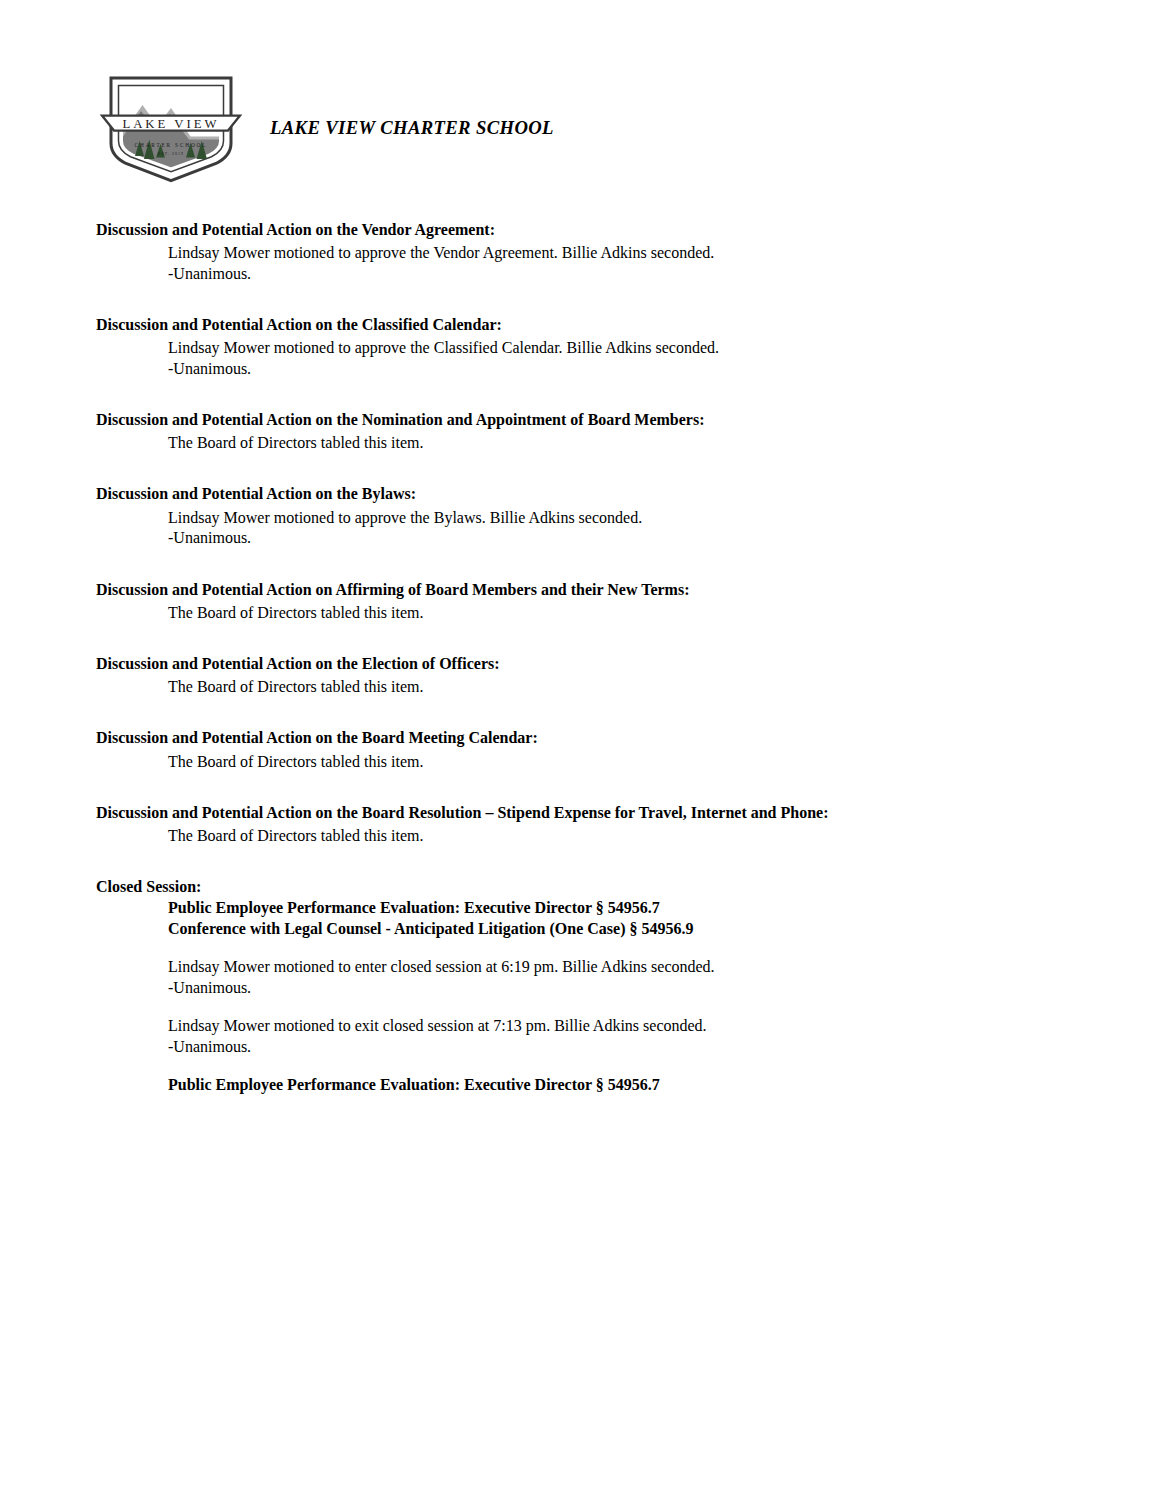LAKE VIEW CHARTER SCHOOL EST. 2019
LAKE VIEW CHARTER SCHOOL
Discussion and Potential Action on the Vendor Agreement:
Lindsay Mower motioned to approve the Vendor Agreement. Billie Adkins seconded.
-Unanimous.
Discussion and Potential Action on the Classified Calendar:
Lindsay Mower motioned to approve the Classified Calendar. Billie Adkins seconded.
-Unanimous.
Discussion and Potential Action on the Nomination and Appointment of Board Members:
The Board of Directors tabled this item.
Discussion and Potential Action on the Bylaws:
Lindsay Mower motioned to approve the Bylaws. Billie Adkins seconded.
-Unanimous.
Discussion and Potential Action on Affirming of Board Members and their New Terms:
The Board of Directors tabled this item.
Discussion and Potential Action on the Election of Officers:
The Board of Directors tabled this item.
Discussion and Potential Action on the Board Meeting Calendar:
The Board of Directors tabled this item.
Discussion and Potential Action on the Board Resolution – Stipend Expense for Travel, Internet and Phone:
The Board of Directors tabled this item.
Closed Session:
Public Employee Performance Evaluation: Executive Director § 54956.7
Conference with Legal Counsel - Anticipated Litigation (One Case) § 54956.9
Lindsay Mower motioned to enter closed session at 6:19 pm. Billie Adkins seconded.
-Unanimous.
Lindsay Mower motioned to exit closed session at 7:13 pm. Billie Adkins seconded.
-Unanimous.
Public Employee Performance Evaluation: Executive Director § 54956.7